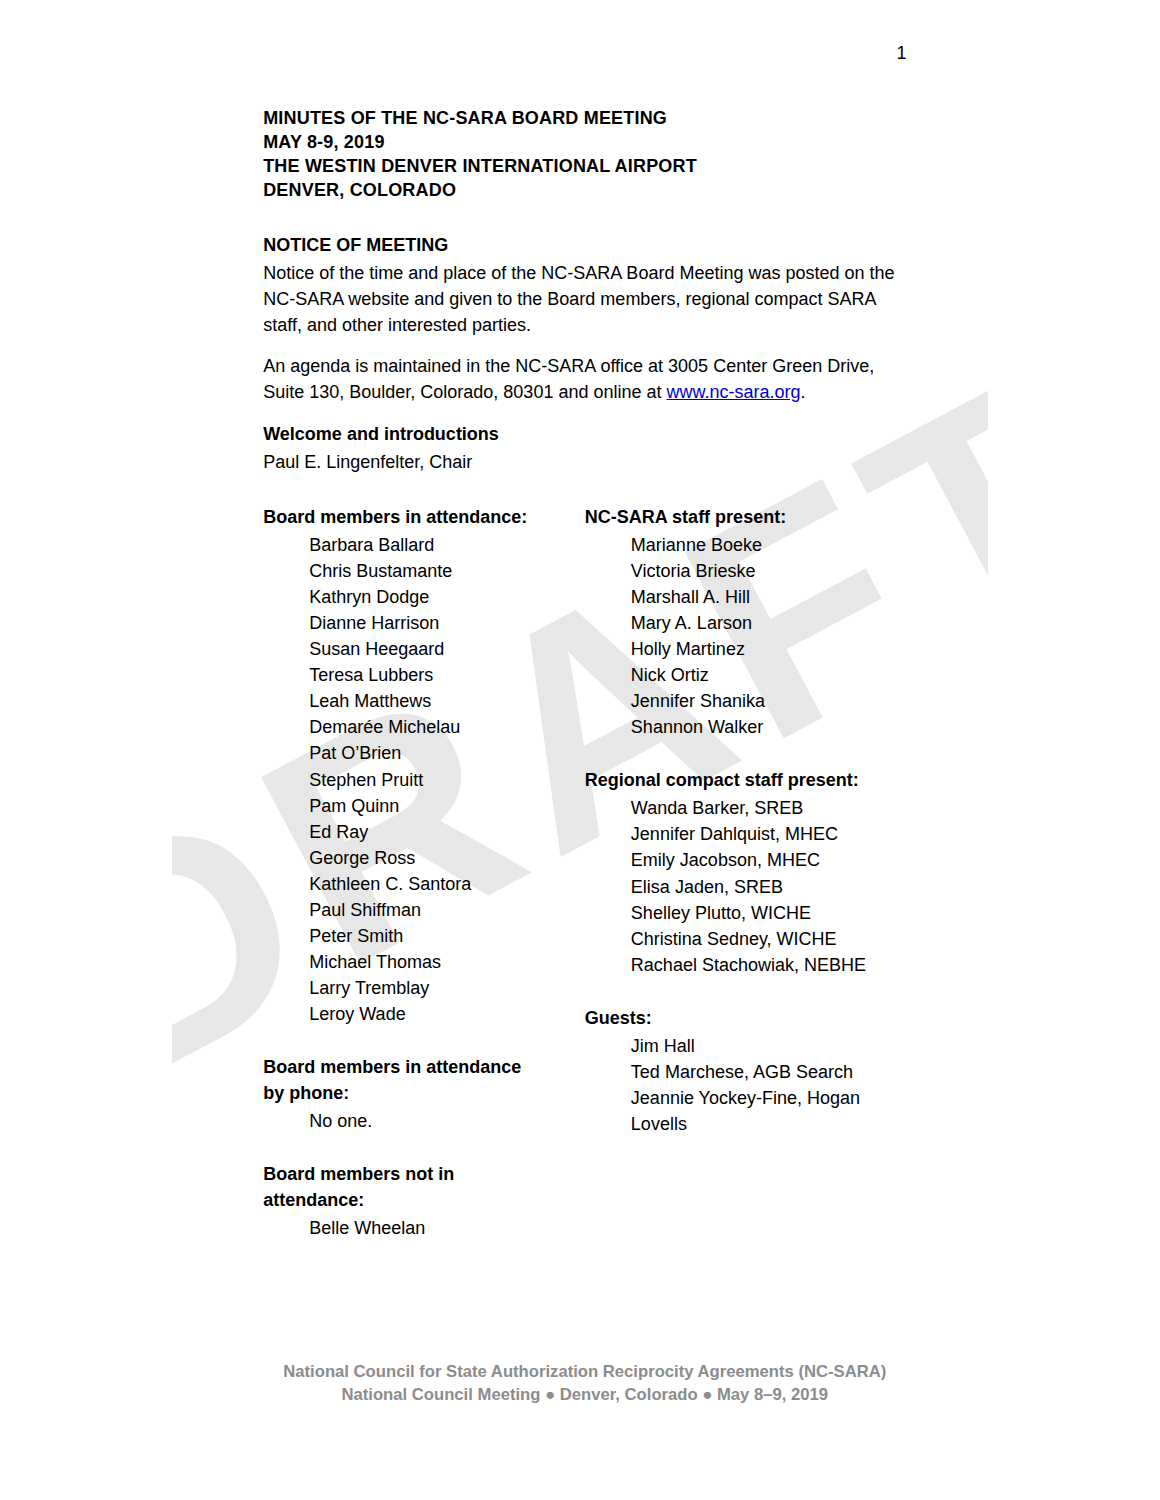1
DRAFT
MINUTES OF THE NC-SARA BOARD MEETING MAY 8-9, 2019 THE WESTIN DENVER INTERNATIONAL AIRPORT DENVER, COLORADO
NOTICE OF MEETING
Notice of the time and place of the NC-SARA Board Meeting was posted on the NC-SARA website and given to the Board members, regional compact SARA staff, and other interested parties.
An agenda is maintained in the NC-SARA office at 3005 Center Green Drive, Suite 130, Boulder, Colorado, 80301 and online at www.nc-sara.org.
Welcome and introductions
Paul E. Lingenfelter, Chair
Board members in attendance:
Barbara Ballard
Chris Bustamante
Kathryn Dodge
Dianne Harrison
Susan Heegaard
Teresa Lubbers
Leah Matthews
Demarée Michelau
Pat O’Brien
Stephen Pruitt
Pam Quinn
Ed Ray
George Ross
Kathleen C. Santora
Paul Shiffman
Peter Smith
Michael Thomas
Larry Tremblay
Leroy Wade
Board members in attendance
by phone:
No one.
Board members not in attendance:
Belle Wheelan
NC-SARA staff present:
Marianne Boeke
Victoria Brieske
Marshall A. Hill
Mary A. Larson
Holly Martinez
Nick Ortiz
Jennifer Shanika
Shannon Walker
Regional compact staff present:
Wanda Barker, SREB
Jennifer Dahlquist, MHEC
Emily Jacobson, MHEC
Elisa Jaden, SREB
Shelley Plutto, WICHE
Christina Sedney, WICHE
Rachael Stachowiak, NEBHE
Guests:
Jim Hall
Ted Marchese, AGB Search
Jeannie Yockey-Fine, Hogan Lovells
National Council for State Authorization Reciprocity Agreements (NC-SARA)
National Council Meeting ● Denver, Colorado ● May 8–9, 2019